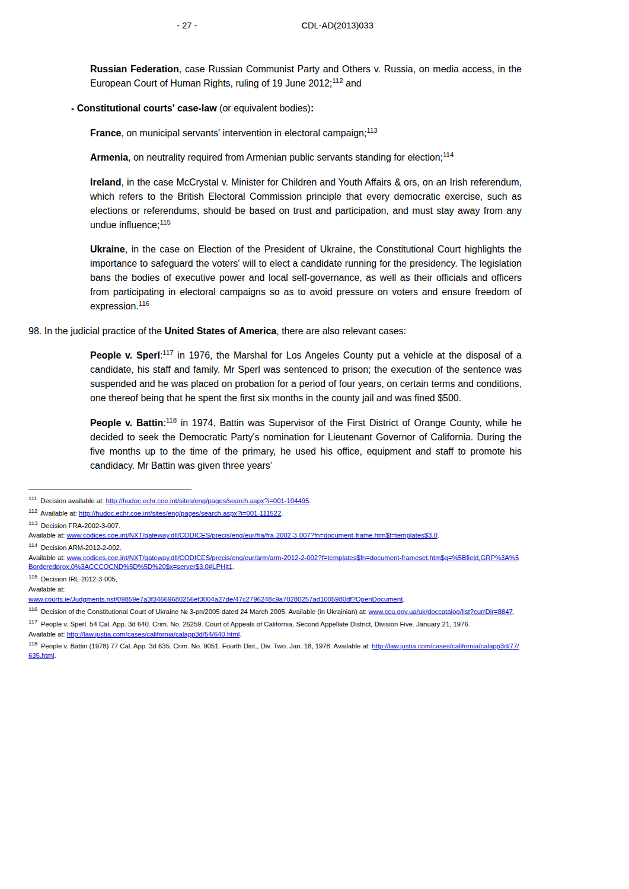- 27 - CDL-AD(2013)033
Russian Federation, case Russian Communist Party and Others v. Russia, on media access, in the European Court of Human Rights, ruling of 19 June 2012;112 and
- Constitutional courts' case-law (or equivalent bodies):
France, on municipal servants' intervention in electoral campaign;113
Armenia, on neutrality required from Armenian public servants standing for election;114
Ireland, in the case McCrystal v. Minister for Children and Youth Affairs & ors, on an Irish referendum, which refers to the British Electoral Commission principle that every democratic exercise, such as elections or referendums, should be based on trust and participation, and must stay away from any undue influence;115
Ukraine, in the case on Election of the President of Ukraine, the Constitutional Court highlights the importance to safeguard the voters' will to elect a candidate running for the presidency. The legislation bans the bodies of executive power and local self-governance, as well as their officials and officers from participating in electoral campaigns so as to avoid pressure on voters and ensure freedom of expression.116
98. In the judicial practice of the United States of America, there are also relevant cases:
People v. Sperl:117 in 1976, the Marshal for Los Angeles County put a vehicle at the disposal of a candidate, his staff and family. Mr Sperl was sentenced to prison; the execution of the sentence was suspended and he was placed on probation for a period of four years, on certain terms and conditions, one thereof being that he spent the first six months in the county jail and was fined $500.
People v. Battin:118 in 1974, Battin was Supervisor of the First District of Orange County, while he decided to seek the Democratic Party's nomination for Lieutenant Governor of California. During the five months up to the time of the primary, he used his office, equipment and staff to promote his candidacy. Mr Battin was given three years'
111 Decision available at: http://hudoc.echr.coe.int/sites/eng/pages/search.aspx?i=001-104495.
112 Available at: http://hudoc.echr.coe.int/sites/eng/pages/search.aspx?i=001-111522.
113 Decision FRA-2002-3-007.
Available at: www.codices.coe.int/NXT/gateway.dll/CODICES/precis/eng/eur/fra/fra-2002-3-007?fn=document-frame.htm$f=templates$3.0.
114 Decision ARM-2012-2-002.
Available at: www.codices.coe.int/NXT/gateway.dll/CODICES/precis/eng/eur/arm/arm-2012-2-002?f=templates$fn=document-frameset.htm$q=%5Bfield,GRP%3A%5Borderedprox,0%3ACCCOCND%5D%5D%20$x=server$3.0#LPHit1.
115 Decision IRL-2012-3-005,
Available at:
www.courts.ie/Judgments.nsf/09859e7a3f34669680256ef3004a27de/47c2796248c9a70280257ad1005980df?OpenDocument.
116 Decision of the Constitutional Court of Ukraine № 3-рп/2005 dated 24 March 2005. Available (in Ukrainian) at: www.ccu.gov.ua/uk/doccatalog/list?currDir=8847.
117 People v. Sperl. 54 Cal. App. 3d 640. Crim. No. 26259. Court of Appeals of California, Second Appellate District, Division Five. January 21, 1976.
Available at: http://law.justia.com/cases/california/calapp3d/54/640.html.
118 People v. Battin (1978) 77 Cal. App. 3d 635. Crim. No. 9051. Fourth Dist., Div. Two. Jan. 18, 1978. Available at: http://law.justia.com/cases/california/calapp3d/77/635.html.